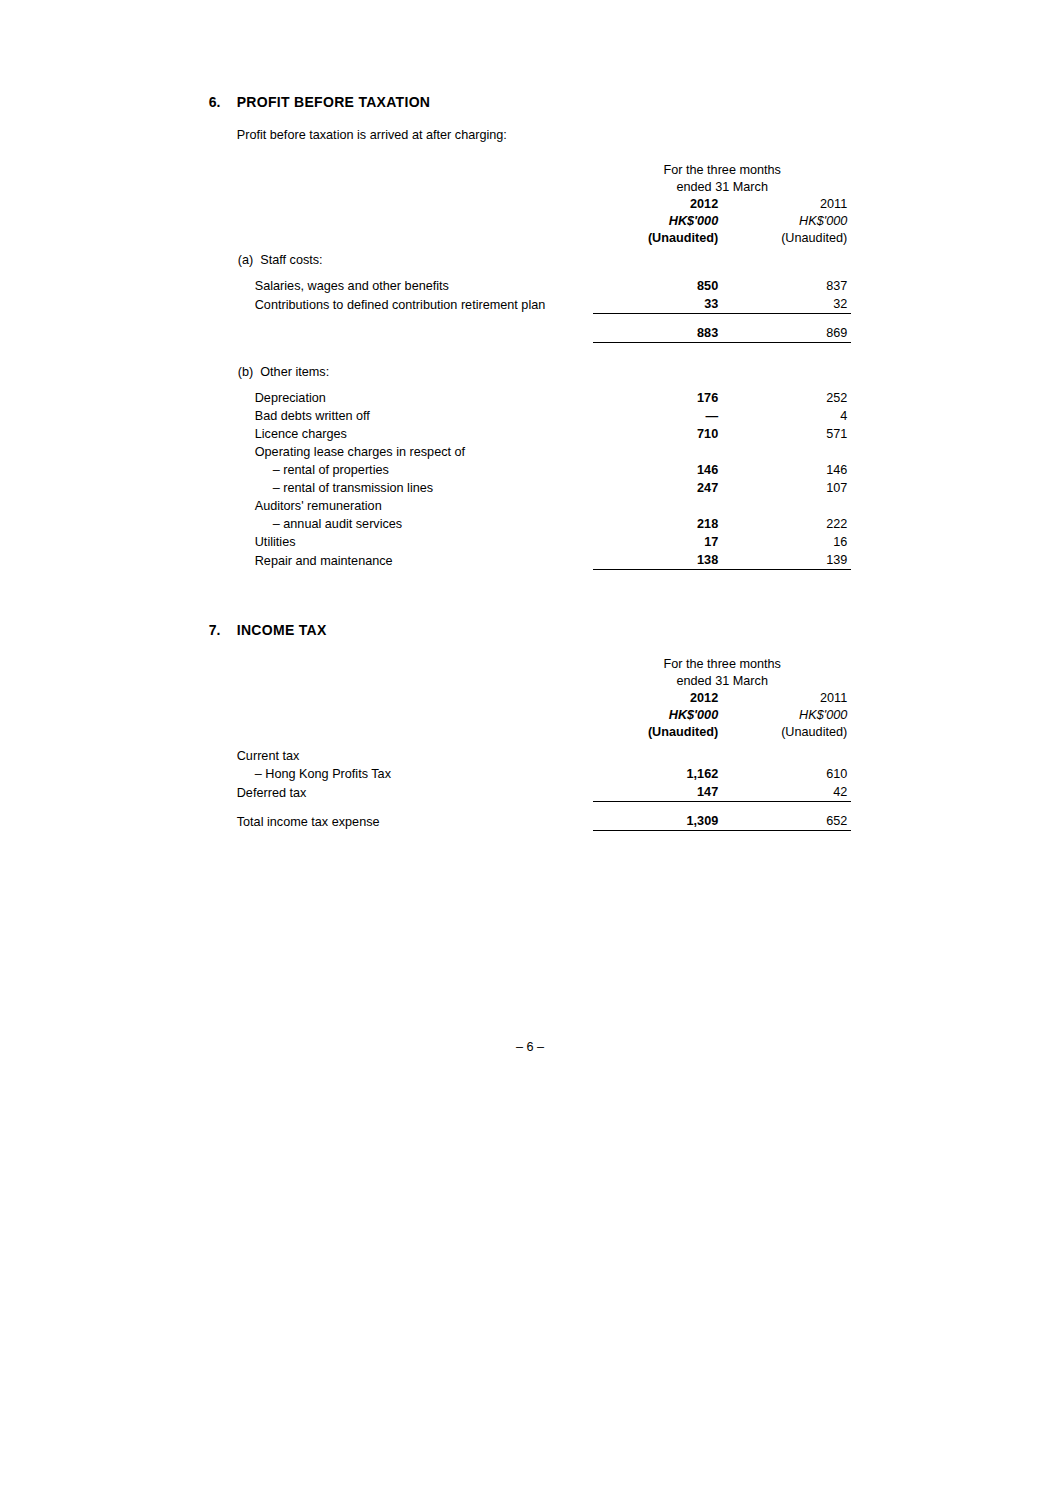6.
PROFIT BEFORE TAXATION
Profit before taxation is arrived at after charging:
| | For the three months |
| | ended 31 March |
| | 2012 | 2011 |
| | HK$'000 | HK$'000 |
| | (Unaudited) | (Unaudited) |
| (a) Staff costs: | | |
| Salaries, wages and other benefits | 850 | 837 |
| Contributions to defined contribution retirement plan | 33 | 32 |
| | 883 | 869 |
| (b) Other items: | | |
| Depreciation | 176 | 252 |
| Bad debts written off | — | 4 |
| Licence charges | 710 | 571 |
| Operating lease charges in respect of | | |
| – rental of properties | 146 | 146 |
| – rental of transmission lines | 247 | 107 |
| Auditors' remuneration | | |
| – annual audit services | 218 | 222 |
| Utilities | 17 | 16 |
| Repair and maintenance | 138 | 139 |
7.
INCOME TAX
| | For the three months |
| | ended 31 March |
| | 2012 | 2011 |
| | HK$'000 | HK$'000 |
| | (Unaudited) | (Unaudited) |
| Current tax | | |
| – Hong Kong Profits Tax | 1,162 | 610 |
| Deferred tax | 147 | 42 |
| Total income tax expense | 1,309 | 652 |
– 6 –